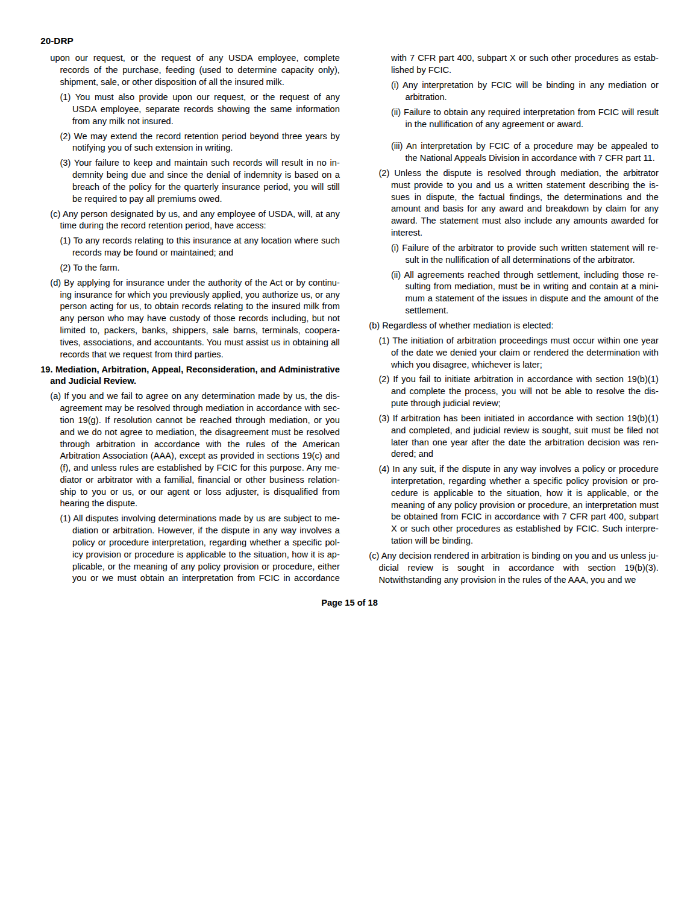20-DRP
upon our request, or the request of any USDA employee, complete records of the purchase, feeding (used to determine capacity only), shipment, sale, or other disposition of all the insured milk.
(1) You must also provide upon our request, or the request of any USDA employee, separate records showing the same information from any milk not insured.
(2) We may extend the record retention period beyond three years by notifying you of such extension in writing.
(3) Your failure to keep and maintain such records will result in no indemnity being due and since the denial of indemnity is based on a breach of the policy for the quarterly insurance period, you will still be required to pay all premiums owed.
(c) Any person designated by us, and any employee of USDA, will, at any time during the record retention period, have access:
(1) To any records relating to this insurance at any location where such records may be found or maintained; and
(2) To the farm.
(d) By applying for insurance under the authority of the Act or by continuing insurance for which you previously applied, you authorize us, or any person acting for us, to obtain records relating to the insured milk from any person who may have custody of those records including, but not limited to, packers, banks, shippers, sale barns, terminals, cooperatives, associations, and accountants. You must assist us in obtaining all records that we request from third parties.
19. Mediation, Arbitration, Appeal, Reconsideration, and Administrative and Judicial Review.
(a) If you and we fail to agree on any determination made by us, the disagreement may be resolved through mediation in accordance with section 19(g). If resolution cannot be reached through mediation, or you and we do not agree to mediation, the disagreement must be resolved through arbitration in accordance with the rules of the American Arbitration Association (AAA), except as provided in sections 19(c) and (f), and unless rules are established by FCIC for this purpose. Any mediator or arbitrator with a familial, financial or other business relationship to you or us, or our agent or loss adjuster, is disqualified from hearing the dispute.
(1) All disputes involving determinations made by us are subject to mediation or arbitration. However, if the dispute in any way involves a policy or procedure interpretation, regarding whether a specific policy provision or procedure is applicable to the situation, how it is applicable, or the meaning of any policy provision or procedure, either you or we must obtain an interpretation from FCIC in accordance with 7 CFR part 400, subpart X or such other procedures as established by FCIC.
(i) Any interpretation by FCIC will be binding in any mediation or arbitration.
(ii) Failure to obtain any required interpretation from FCIC will result in the nullification of any agreement or award.
(iii) An interpretation by FCIC of a procedure may be appealed to the National Appeals Division in accordance with 7 CFR part 11.
(2) Unless the dispute is resolved through mediation, the arbitrator must provide to you and us a written statement describing the issues in dispute, the factual findings, the determinations and the amount and basis for any award and breakdown by claim for any award. The statement must also include any amounts awarded for interest.
(i) Failure of the arbitrator to provide such written statement will result in the nullification of all determinations of the arbitrator.
(ii) All agreements reached through settlement, including those resulting from mediation, must be in writing and contain at a minimum a statement of the issues in dispute and the amount of the settlement.
(b) Regardless of whether mediation is elected:
(1) The initiation of arbitration proceedings must occur within one year of the date we denied your claim or rendered the determination with which you disagree, whichever is later;
(2) If you fail to initiate arbitration in accordance with section 19(b)(1) and complete the process, you will not be able to resolve the dispute through judicial review;
(3) If arbitration has been initiated in accordance with section 19(b)(1) and completed, and judicial review is sought, suit must be filed not later than one year after the date the arbitration decision was rendered; and
(4) In any suit, if the dispute in any way involves a policy or procedure interpretation, regarding whether a specific policy provision or procedure is applicable to the situation, how it is applicable, or the meaning of any policy provision or procedure, an interpretation must be obtained from FCIC in accordance with 7 CFR part 400, subpart X or such other procedures as established by FCIC. Such interpretation will be binding.
(c) Any decision rendered in arbitration is binding on you and us unless judicial review is sought in accordance with section 19(b)(3). Notwithstanding any provision in the rules of the AAA, you and we
Page 15 of 18